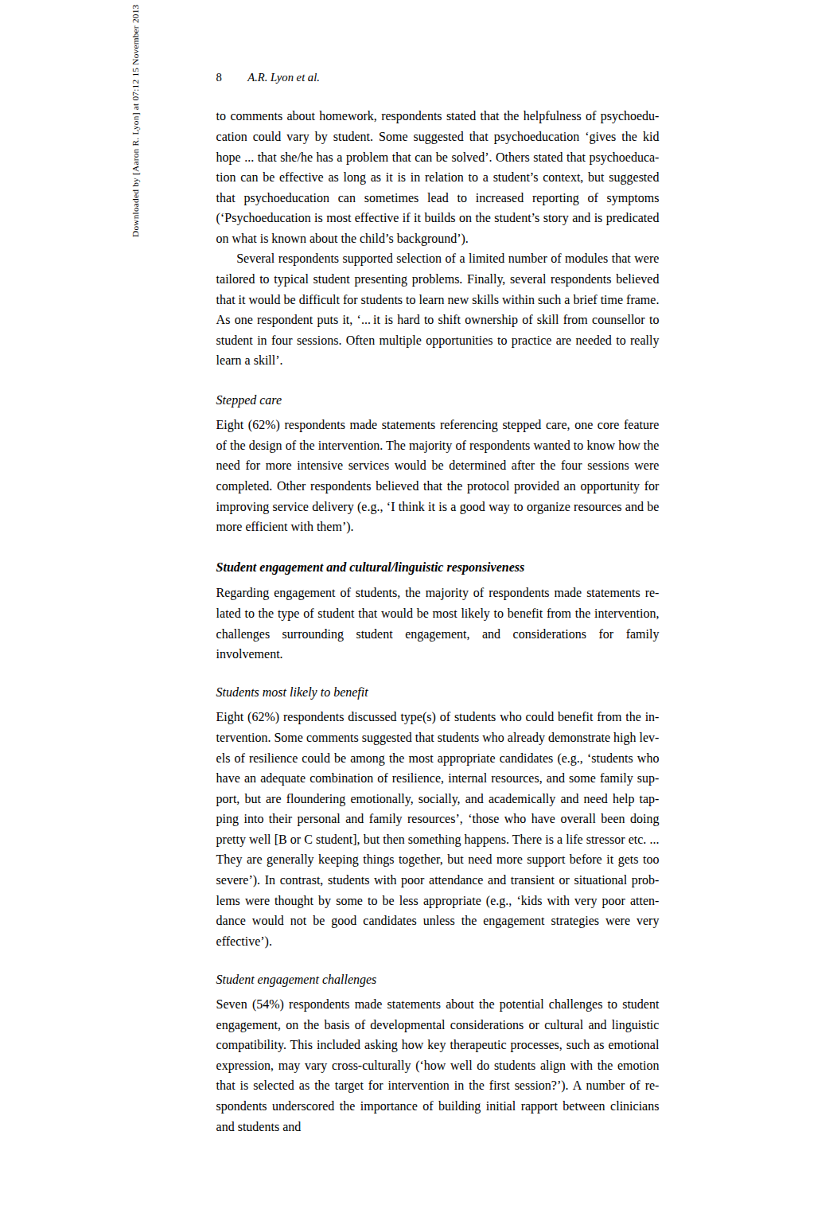Downloaded by [Aaron R. Lyon] at 07:12 15 November 2013
8 A.R. Lyon et al.
to comments about homework, respondents stated that the helpfulness of psychoeducation could vary by student. Some suggested that psychoeducation ‘gives the kid hope ... that she/he has a problem that can be solved’. Others stated that psychoeducation can be effective as long as it is in relation to a student’s context, but suggested that psychoeducation can sometimes lead to increased reporting of symptoms (‘Psychoeducation is most effective if it builds on the student’s story and is predicated on what is known about the child’s background’).
Several respondents supported selection of a limited number of modules that were tailored to typical student presenting problems. Finally, several respondents believed that it would be difficult for students to learn new skills within such a brief time frame. As one respondent puts it, ‘... it is hard to shift ownership of skill from counsellor to student in four sessions. Often multiple opportunities to practice are needed to really learn a skill’.
Stepped care
Eight (62%) respondents made statements referencing stepped care, one core feature of the design of the intervention. The majority of respondents wanted to know how the need for more intensive services would be determined after the four sessions were completed. Other respondents believed that the protocol provided an opportunity for improving service delivery (e.g., ‘I think it is a good way to organize resources and be more efficient with them’).
Student engagement and cultural/linguistic responsiveness
Regarding engagement of students, the majority of respondents made statements related to the type of student that would be most likely to benefit from the intervention, challenges surrounding student engagement, and considerations for family involvement.
Students most likely to benefit
Eight (62%) respondents discussed type(s) of students who could benefit from the intervention. Some comments suggested that students who already demonstrate high levels of resilience could be among the most appropriate candidates (e.g., ‘students who have an adequate combination of resilience, internal resources, and some family support, but are floundering emotionally, socially, and academically and need help tapping into their personal and family resources’, ‘those who have overall been doing pretty well [B or C student], but then something happens. There is a life stressor etc. ... They are generally keeping things together, but need more support before it gets too severe’). In contrast, students with poor attendance and transient or situational problems were thought by some to be less appropriate (e.g., ‘kids with very poor attendance would not be good candidates unless the engagement strategies were very effective’).
Student engagement challenges
Seven (54%) respondents made statements about the potential challenges to student engagement, on the basis of developmental considerations or cultural and linguistic compatibility. This included asking how key therapeutic processes, such as emotional expression, may vary cross-culturally (‘how well do students align with the emotion that is selected as the target for intervention in the first session?’). A number of respondents underscored the importance of building initial rapport between clinicians and students and